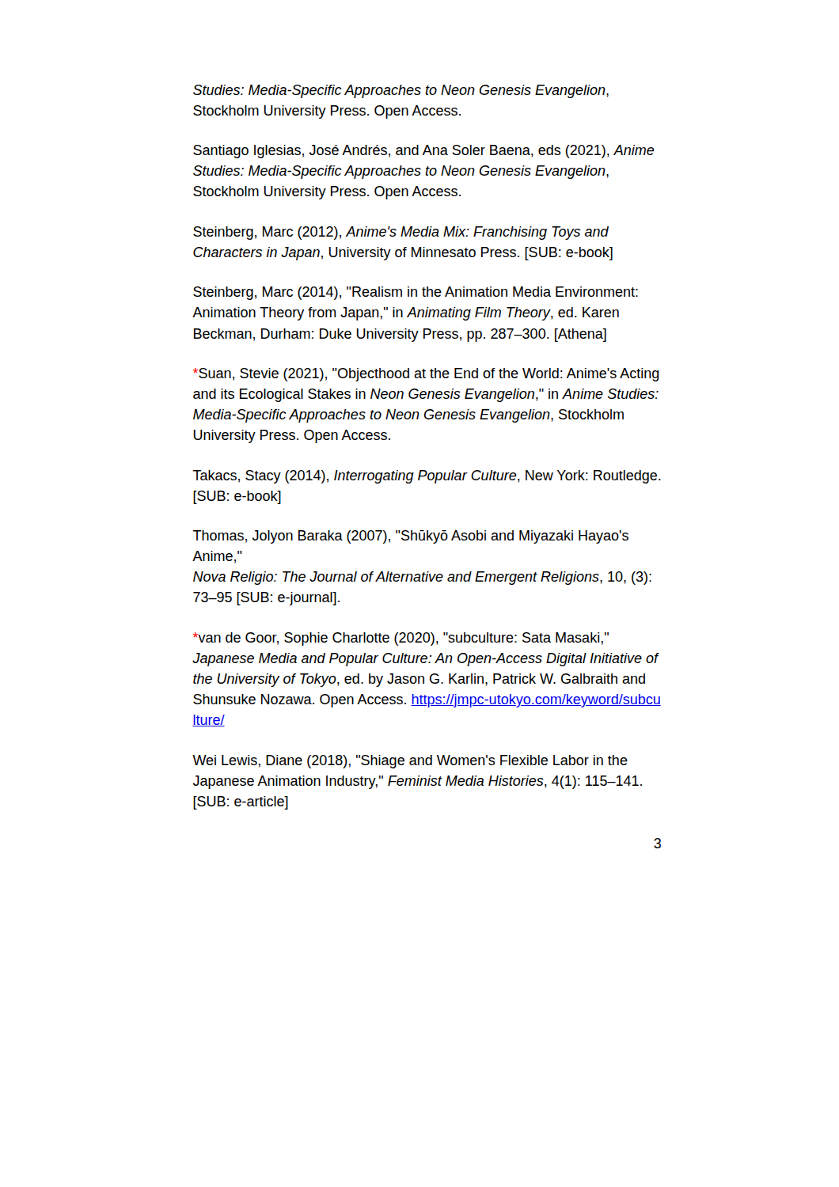Studies: Media-Specific Approaches to Neon Genesis Evangelion, Stockholm University Press. Open Access.
Santiago Iglesias, José Andrés, and Ana Soler Baena, eds (2021), Anime Studies: Media-Specific Approaches to Neon Genesis Evangelion, Stockholm University Press. Open Access.
Steinberg, Marc (2012), Anime's Media Mix: Franchising Toys and Characters in Japan, University of Minnesato Press. [SUB: e-book]
Steinberg, Marc (2014), "Realism in the Animation Media Environment: Animation Theory from Japan," in Animating Film Theory, ed. Karen Beckman, Durham: Duke University Press, pp. 287–300. [Athena]
*Suan, Stevie (2021), "Objecthood at the End of the World: Anime's Acting and its Ecological Stakes in Neon Genesis Evangelion," in Anime Studies: Media-Specific Approaches to Neon Genesis Evangelion, Stockholm University Press. Open Access.
Takacs, Stacy (2014), Interrogating Popular Culture, New York: Routledge. [SUB: e-book]
Thomas, Jolyon Baraka (2007), "Shūkyō Asobi and Miyazaki Hayao's Anime,"
Nova Religio: The Journal of Alternative and Emergent Religions, 10, (3): 73–95 [SUB: e-journal].
*van de Goor, Sophie Charlotte (2020), "subculture: Sata Masaki," Japanese Media and Popular Culture: An Open-Access Digital Initiative of the University of Tokyo, ed. by Jason G. Karlin, Patrick W. Galbraith and Shunsuke Nozawa. Open Access. https://jmpc-utokyo.com/keyword/subculture/
Wei Lewis, Diane (2018), "Shiage and Women's Flexible Labor in the Japanese Animation Industry," Feminist Media Histories, 4(1): 115–141. [SUB: e-article]
3